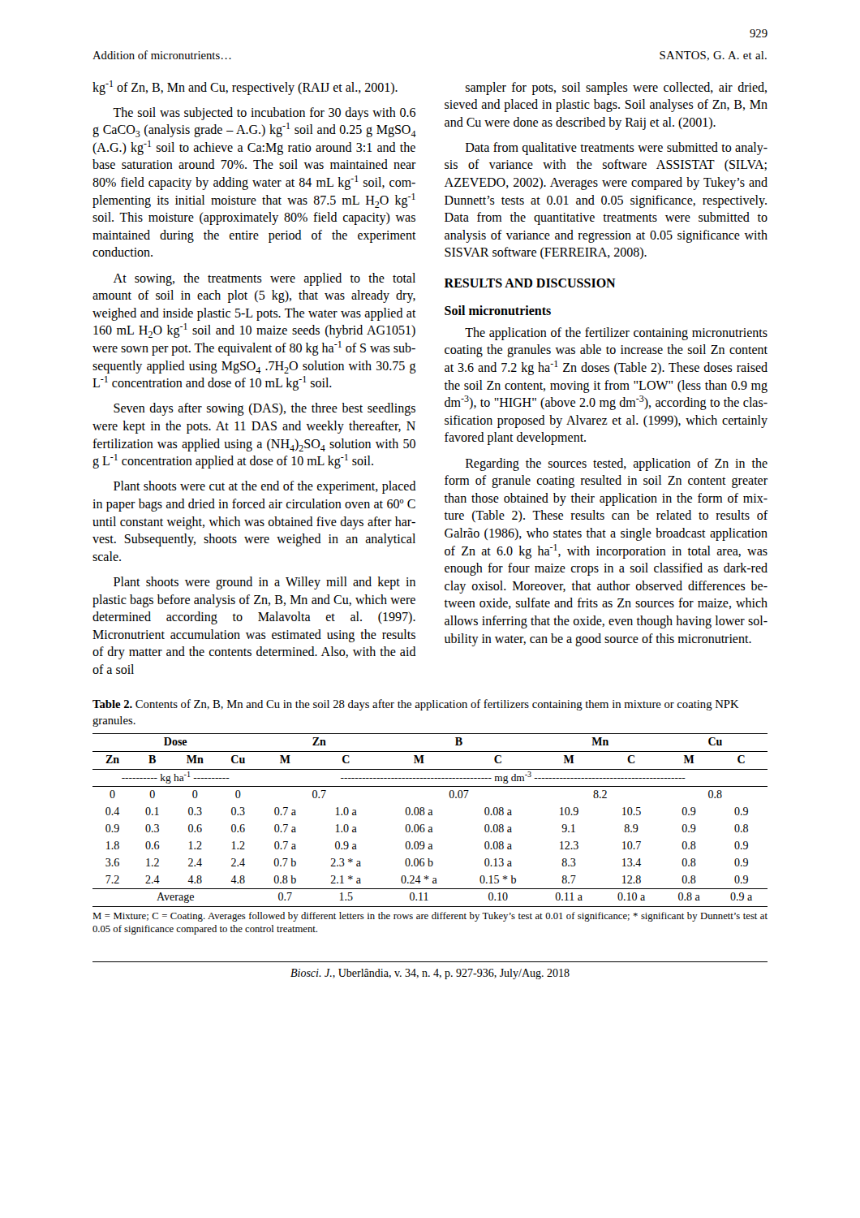929
Addition of micronutrients… SANTOS, G. A. et al.
kg-1 of Zn, B, Mn and Cu, respectively (RAIJ et al., 2001).
The soil was subjected to incubation for 30 days with 0.6 g CaCO3 (analysis grade – A.G.) kg-1 soil and 0.25 g MgSO4 (A.G.) kg-1 soil to achieve a Ca:Mg ratio around 3:1 and the base saturation around 70%. The soil was maintained near 80% field capacity by adding water at 84 mL kg-1 soil, complementing its initial moisture that was 87.5 mL H2O kg-1 soil. This moisture (approximately 80% field capacity) was maintained during the entire period of the experiment conduction.
At sowing, the treatments were applied to the total amount of soil in each plot (5 kg), that was already dry, weighed and inside plastic 5-L pots. The water was applied at 160 mL H2O kg-1 soil and 10 maize seeds (hybrid AG1051) were sown per pot. The equivalent of 80 kg ha-1 of S was subsequently applied using MgSO4 .7H2O solution with 30.75 g L-1 concentration and dose of 10 mL kg-1 soil.
Seven days after sowing (DAS), the three best seedlings were kept in the pots. At 11 DAS and weekly thereafter, N fertilization was applied using a (NH4)2SO4 solution with 50 g L-1 concentration applied at dose of 10 mL kg-1 soil.
Plant shoots were cut at the end of the experiment, placed in paper bags and dried in forced air circulation oven at 60º C until constant weight, which was obtained five days after harvest. Subsequently, shoots were weighed in an analytical scale.
Plant shoots were ground in a Willey mill and kept in plastic bags before analysis of Zn, B, Mn and Cu, which were determined according to Malavolta et al. (1997). Micronutrient accumulation was estimated using the results of dry matter and the contents determined. Also, with the aid of a soil
sampler for pots, soil samples were collected, air dried, sieved and placed in plastic bags. Soil analyses of Zn, B, Mn and Cu were done as described by Raij et al. (2001).
Data from qualitative treatments were submitted to analysis of variance with the software ASSISTAT (SILVA; AZEVEDO, 2002). Averages were compared by Tukey’s and Dunnett’s tests at 0.01 and 0.05 significance, respectively. Data from the quantitative treatments were submitted to analysis of variance and regression at 0.05 significance with SISVAR software (FERREIRA, 2008).
RESULTS AND DISCUSSION
Soil micronutrients
The application of the fertilizer containing micronutrients coating the granules was able to increase the soil Zn content at 3.6 and 7.2 kg ha-1 Zn doses (Table 2). These doses raised the soil Zn content, moving it from "LOW" (less than 0.9 mg dm-3), to "HIGH" (above 2.0 mg dm-3), according to the classification proposed by Alvarez et al. (1999), which certainly favored plant development.
Regarding the sources tested, application of Zn in the form of granule coating resulted in soil Zn content greater than those obtained by their application in the form of mixture (Table 2). These results can be related to results of Galrão (1986), who states that a single broadcast application of Zn at 6.0 kg ha-1, with incorporation in total area, was enough for four maize crops in a soil classified as dark-red clay oxisol. Moreover, that author observed differences between oxide, sulfate and frits as Zn sources for maize, which allows inferring that the oxide, even though having lower solubility in water, can be a good source of this micronutrient.
Table 2. Contents of Zn, B, Mn and Cu in the soil 28 days after the application of fertilizers containing them in mixture or coating NPK granules.
| Dose | Zn | B | Mn | Cu |
| --- | --- | --- | --- | --- |
| Zn | B | Mn | Cu | M | C | M | C | M | C | M | C |
| ---------- kg ha -1 ---------- | ------------------------------------------ mg dm -3 ------------------------------------------ |
| 0 | 0 | 0 | 0 | 0.7 | 0.07 | 8.2 | 0.8 |
| 0.4 | 0.1 | 0.3 | 0.3 | 0.7 a | 1.0 a | 0.08 a | 0.08 a | 10.9 | 10.5 | 0.9 | 0.9 |
| 0.9 | 0.3 | 0.6 | 0.6 | 0.7 a | 1.0 a | 0.06 a | 0.08 a | 9.1 | 8.9 | 0.9 | 0.8 |
| 1.8 | 0.6 | 1.2 | 1.2 | 0.7 a | 0.9 a | 0.09 a | 0.08 a | 12.3 | 10.7 | 0.8 | 0.9 |
| 3.6 | 1.2 | 2.4 | 2.4 | 0.7 b | 2.3 * a | 0.06 b | 0.13 a | 8.3 | 13.4 | 0.8 | 0.9 |
| 7.2 | 2.4 | 4.8 | 4.8 | 0.8 b | 2.1 * a | 0.24 * a | 0.15 * b | 8.7 | 12.8 | 0.8 | 0.9 |
| Average | 0.7 | 1.5 | 0.11 | 0.10 | 0.11 a | 0.10 a | 0.8 a | 0.9 a |
M = Mixture; C = Coating. Averages followed by different letters in the rows are different by Tukey’s test at 0.01 of significance; * significant by Dunnett’s test at 0.05 of significance compared to the control treatment.
Biosci. J., Uberlândia, v. 34, n. 4, p. 927-936, July/Aug. 2018